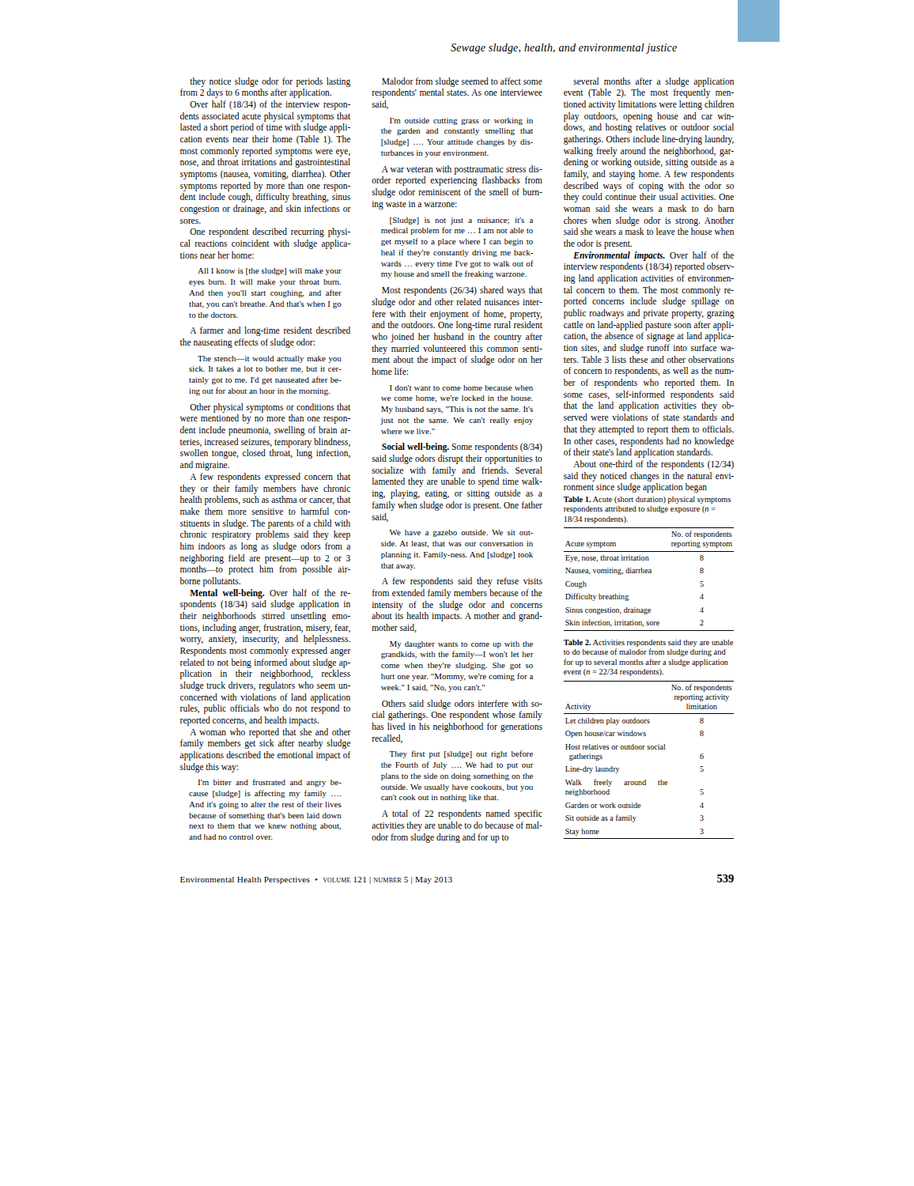Sewage sludge, health, and environmental justice
they notice sludge odor for periods lasting from 2 days to 6 months after application.
Over half (18/34) of the interview respondents associated acute physical symptoms that lasted a short period of time with sludge application events near their home (Table 1). The most commonly reported symptoms were eye, nose, and throat irritations and gastrointestinal symptoms (nausea, vomiting, diarrhea). Other symptoms reported by more than one respondent include cough, difficulty breathing, sinus congestion or drainage, and skin infections or sores.
One respondent described recurring physical reactions coincident with sludge applications near her home:
All I know is [the sludge] will make your eyes burn. It will make your throat burn. And then you'll start coughing, and after that, you can't breathe. And that's when I go to the doctors.
A farmer and long-time resident described the nauseating effects of sludge odor:
The stench—it would actually make you sick. It takes a lot to bother me, but it certainly got to me. I'd get nauseated after being out for about an hour in the morning.
Other physical symptoms or conditions that were mentioned by no more than one respondent include pneumonia, swelling of brain arteries, increased seizures, temporary blindness, swollen tongue, closed throat, lung infection, and migraine.
A few respondents expressed concern that they or their family members have chronic health problems, such as asthma or cancer, that make them more sensitive to harmful constituents in sludge. The parents of a child with chronic respiratory problems said they keep him indoors as long as sludge odors from a neighboring field are present—up to 2 or 3 months—to protect him from possible airborne pollutants.
Mental well-being. Over half of the respondents (18/34) said sludge application in their neighborhoods stirred unsettling emotions, including anger, frustration, misery, fear, worry, anxiety, insecurity, and helplessness. Respondents most commonly expressed anger related to not being informed about sludge application in their neighborhood, reckless sludge truck drivers, regulators who seem unconcerned with violations of land application rules, public officials who do not respond to reported concerns, and health impacts.
A woman who reported that she and other family members get sick after nearby sludge applications described the emotional impact of sludge this way:
I'm bitter and frustrated and angry because [sludge] is affecting my family …. And it's going to alter the rest of their lives because of something that's been laid down next to them that we knew nothing about, and had no control over.
Malodor from sludge seemed to affect some respondents' mental states. As one interviewee said,
I'm outside cutting grass or working in the garden and constantly smelling that [sludge] …. Your attitude changes by disturbances in your environment.
A war veteran with posttraumatic stress disorder reported experiencing flashbacks from sludge odor reminiscent of the smell of burning waste in a warzone:
[Sludge] is not just a nuisance; it's a medical problem for me … I am not able to get myself to a place where I can begin to heal if they're constantly driving me backwards … every time I've got to walk out of my house and smell the freaking warzone.
Most respondents (26/34) shared ways that sludge odor and other related nuisances interfere with their enjoyment of home, property, and the outdoors. One long-time rural resident who joined her husband in the country after they married volunteered this common sentiment about the impact of sludge odor on her home life:
I don't want to come home because when we come home, we're locked in the house. My husband says, "This is not the same. It's just not the same. We can't really enjoy where we live."
Social well-being. Some respondents (8/34) said sludge odors disrupt their opportunities to socialize with family and friends. Several lamented they are unable to spend time walking, playing, eating, or sitting outside as a family when sludge odor is present. One father said,
We have a gazebo outside. We sit outside. At least, that was our conversation in planning it. Family-ness. And [sludge] took that away.
A few respondents said they refuse visits from extended family members because of the intensity of the sludge odor and concerns about its health impacts. A mother and grandmother said,
My daughter wants to come up with the grandkids, with the family—I won't let her come when they're sludging. She got so hurt one year. "Mommy, we're coming for a week." I said, "No, you can't."
Others said sludge odors interfere with social gatherings. One respondent whose family has lived in his neighborhood for generations recalled,
They first put [sludge] out right before the Fourth of July …. We had to put our plans to the side on doing something on the outside. We usually have cookouts, but you can't cook out in nothing like that.
A total of 22 respondents named specific activities they are unable to do because of malodor from sludge during and for up to
several months after a sludge application event (Table 2). The most frequently mentioned activity limitations were letting children play outdoors, opening house and car windows, and hosting relatives or outdoor social gatherings. Others include line-drying laundry, walking freely around the neighborhood, gardening or working outside, sitting outside as a family, and staying home. A few respondents described ways of coping with the odor so they could continue their usual activities. One woman said she wears a mask to do barn chores when sludge odor is strong. Another said she wears a mask to leave the house when the odor is present.
Environmental impacts. Over half of the interview respondents (18/34) reported observing land application activities of environmental concern to them. The most commonly reported concerns include sludge spillage on public roadways and private property, grazing cattle on land-applied pasture soon after application, the absence of signage at land application sites, and sludge runoff into surface waters. Table 3 lists these and other observations of concern to respondents, as well as the number of respondents who reported them. In some cases, self-informed respondents said that the land application activities they observed were violations of state standards and that they attempted to report them to officials. In other cases, respondents had no knowledge of their state's land application standards.
About one-third of the respondents (12/34) said they noticed changes in the natural environment since sludge application began
Table 1. Acute (short duration) physical symptoms respondents attributed to sludge exposure ( n = 18/34 respondents).
| Acute symptom | No. of respondents reporting symptom |
| --- | --- |
| Eye, nose, throat irritation | 8 |
| Nausea, vomiting, diarrhea | 8 |
| Cough | 5 |
| Difficulty breathing | 4 |
| Sinus congestion, drainage | 4 |
| Skin infection, irritation, sore | 2 |
Table 2. Activities respondents said they are unable to do because of malodor from sludge during and for up to several months after a sludge application event ( n = 22/34 respondents).
| Activity | No. of respondents reporting activity limitation |
| --- | --- |
| Let children play outdoors | 8 |
| Open house/car windows | 8 |
| Host relatives or outdoor social gatherings | 6 |
| Line-dry laundry | 5 |
| Walk freely around the neighborhood | 5 |
| Garden or work outside | 4 |
| Sit outside as a family | 3 |
| Stay home | 3 |
Environmental Health Perspectives • volume 121 | number 5 | May 2013
539